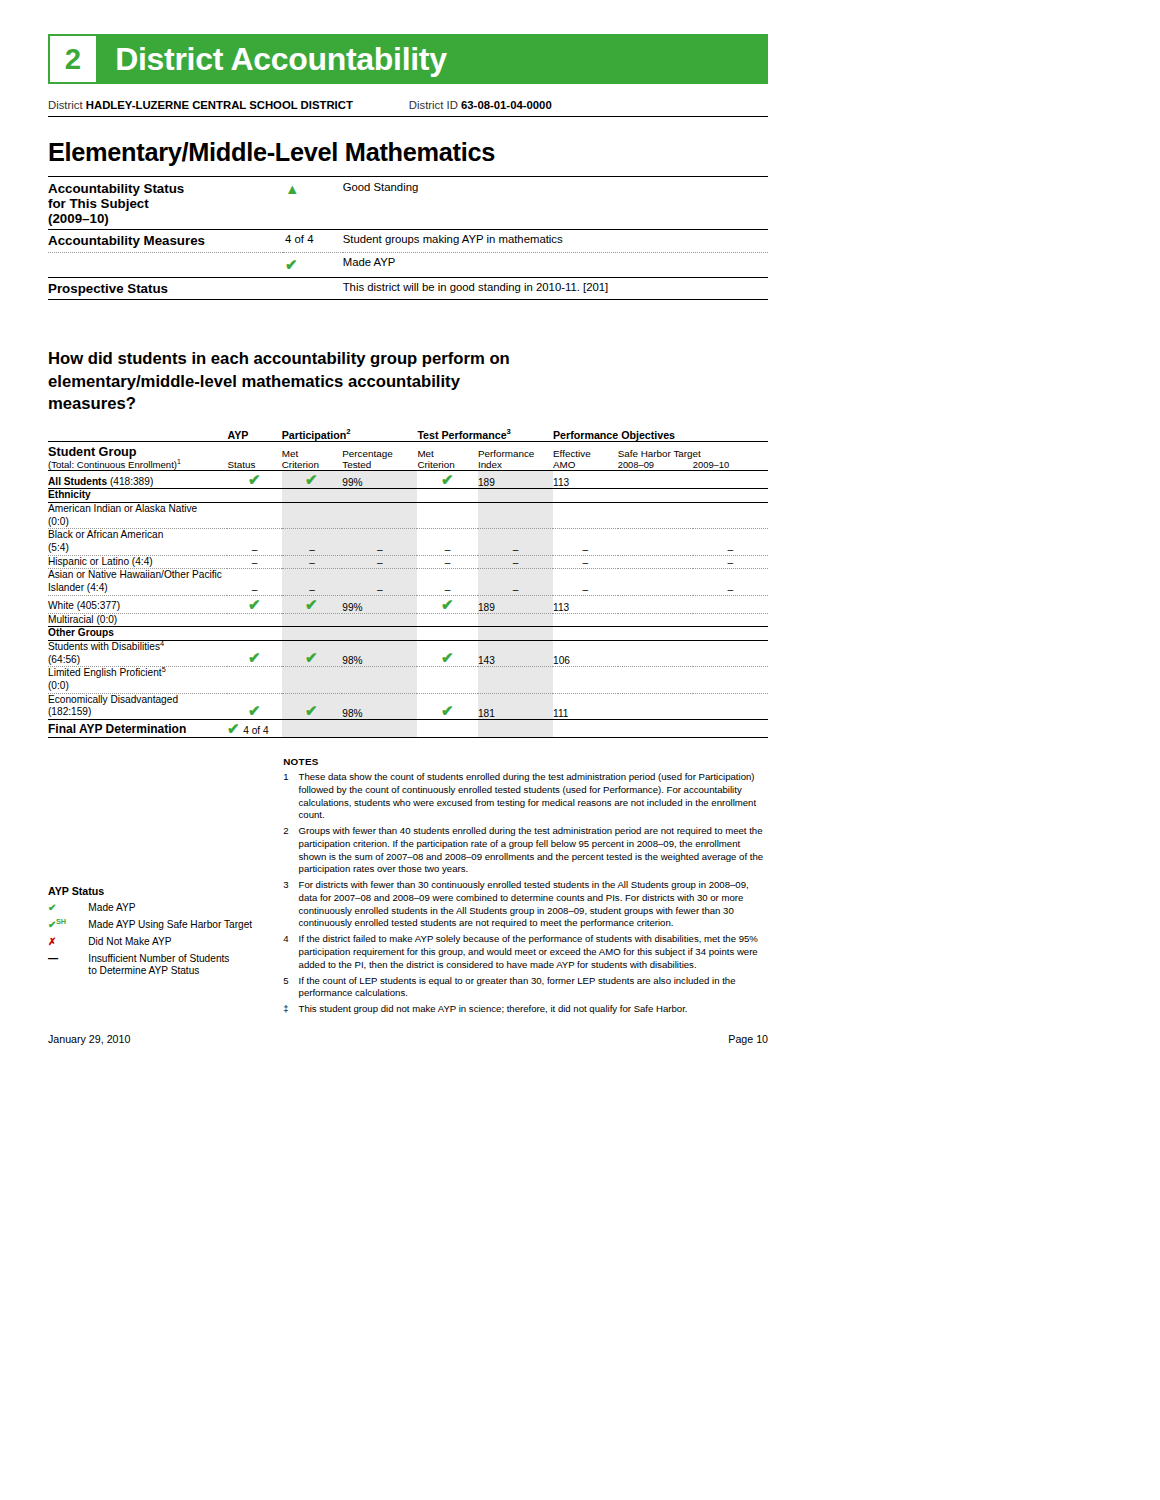2
District Accountability
District HADLEY-LUZERNE CENTRAL SCHOOL DISTRICT District ID 63-08-01-04-0000
Elementary/Middle-Level Mathematics
| Accountability Status for This Subject (2009–10) | ▲ | Good Standing |
| Accountability Measures | 4 of 4 | Student groups making AYP in mathematics |
| | ✔ | Made AYP |
| Prospective Status | | This district will be in good standing in 2010-11. [201] |
How did students in each accountability group perform on
elementary/middle-level mathematics accountability measures?
| | AYP | Participation 2 | Test Performance 3 | Performance Objectives |
| Student Group | | Met | Percentage | Met | Performance | Effective | Safe Harbor Target |
| (Total: Continuous Enrollment) 1 | Status | Criterion | Tested | Criterion | Index | AMO | 2008–09 | 2009–10 |
| All Students (418:389) | ✔ | ✔ | 99% | ✔ | 189 | 113 | | |
| Ethnicity | | | | | | | | |
| American Indian or Alaska Native (0:0) | | | | | | | | |
| Black or African American (5:4) | – | – | – | – | – | – | | – |
| Hispanic or Latino (4:4) | – | – | – | – | – | – | | – |
| Asian or Native Hawaiian/Other Pacific Islander (4:4) | – | – | – | – | – | – | | – |
| White (405:377) | ✔ | ✔ | 99% | ✔ | 189 | 113 | | |
| Multiracial (0:0) | | | | | | | | |
| Other Groups | | | | | | | | |
| Students with Disabilities 4 (64:56) | ✔ | ✔ | 98% | ✔ | 143 | 106 | | |
| Limited English Proficient 5 (0:0) | | | | | | | | |
| Economically Disadvantaged (182:159) | ✔ | ✔ | 98% | ✔ | 181 | 111 | | |
| Final AYP Determination | ✔ 4 of 4 | | | | | | | |
AYP Status
✔
Made AYP
✔SH
Made AYP Using Safe Harbor Target
✗
Did Not Make AYP
—
Insufficient Number of Students
to Determine AYP Status
NOTES
1
These data show the count of students enrolled during the test administration period (used for Participation) followed by the count of continuously enrolled tested students (used for Performance). For accountability calculations, students who were excused from testing for medical reasons are not included in the enrollment count.
2
Groups with fewer than 40 students enrolled during the test administration period are not required to meet the participation criterion. If the participation rate of a group fell below 95 percent in 2008–09, the enrollment shown is the sum of 2007–08 and 2008–09 enrollments and the percent tested is the weighted average of the participation rates over those two years.
3
For districts with fewer than 30 continuously enrolled tested students in the All Students group in 2008–09, data for 2007–08 and 2008–09 were combined to determine counts and PIs. For districts with 30 or more continuously enrolled students in the All Students group in 2008–09, student groups with fewer than 30 continuously enrolled tested students are not required to meet the performance criterion.
4
If the district failed to make AYP solely because of the performance of students with disabilities, met the 95% participation requirement for this group, and would meet or exceed the AMO for this subject if 34 points were added to the PI, then the district is considered to have made AYP for students with disabilities.
5
If the count of LEP students is equal to or greater than 30, former LEP students are also included in the performance calculations.
‡
This student group did not make AYP in science; therefore, it did not qualify for Safe Harbor.
January 29, 2010
Page 10